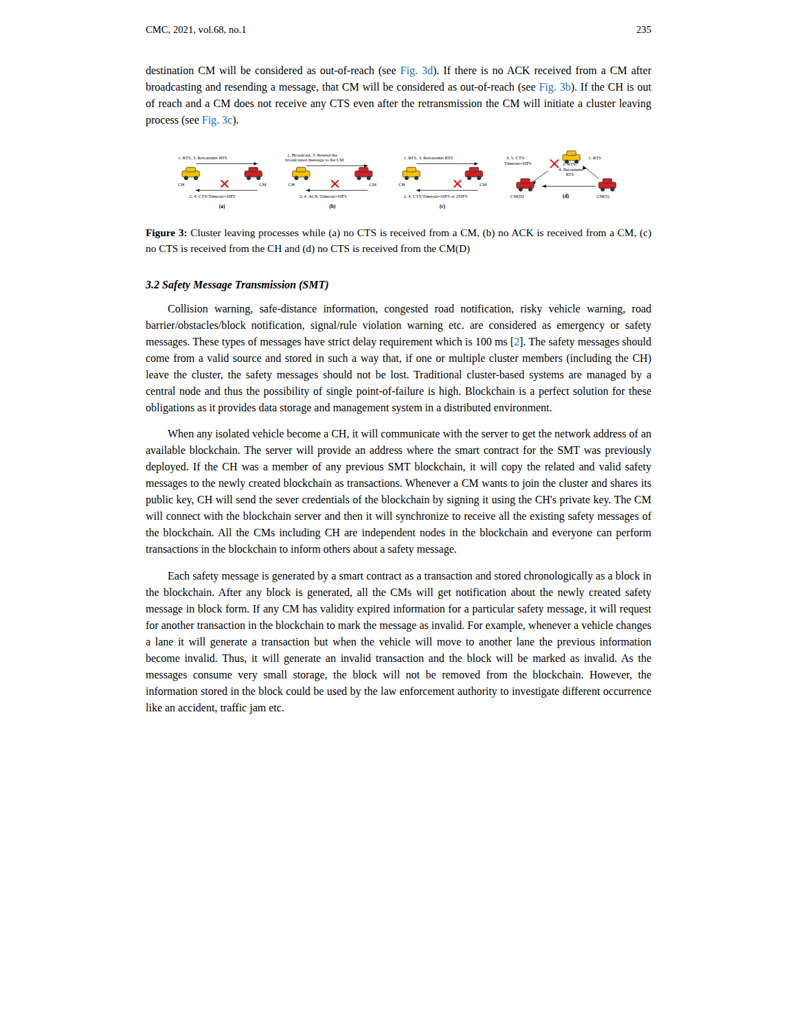CMC, 2021, vol.68, no.1 235
destination CM will be considered as out-of-reach (see Fig. 3d). If there is no ACK received from a CM after broadcasting and resending a message, that CM will be considered as out-of-reach (see Fig. 3b). If the CH is out of reach and a CM does not receive any CTS even after the retransmission the CM will initiate a cluster leaving process (see Fig. 3c).
Figure 3: Cluster leaving processes Four schematic panels (a) to (d) showing vehicles labelled CH, CM, CM(D) and CM(S) exchanging RTS, CTS and ACK messages, with red crosses marking failed transmissions. 1. RTS, 3. Retransmit RTS CH CM 2, 4. CTS/Timeout=SIFS (a) 1. Broadcast, 3. Resend the broadcasted message to the CM CH CM 2, 4. ACK/Timeout=SIFS (b) 1. RTS, 3. Retransmit RTS CH CM 2, 4. CTS/Timeout=SIFS or 2SIFS (c) 3, 5. CTS/ Timeout=SIFS 1. RTS 2. RTS, 4. Retransmit RTS CM(D) CM(S) (d)
Figure 3: Cluster leaving processes while (a) no CTS is received from a CM, (b) no ACK is received from a CM, (c) no CTS is received from the CH and (d) no CTS is received from the CM(D)
3.2 Safety Message Transmission (SMT)
Collision warning, safe-distance information, congested road notification, risky vehicle warning, road barrier/obstacles/block notification, signal/rule violation warning etc. are considered as emergency or safety messages. These types of messages have strict delay requirement which is 100 ms [2]. The safety messages should come from a valid source and stored in such a way that, if one or multiple cluster members (including the CH) leave the cluster, the safety messages should not be lost. Traditional cluster-based systems are managed by a central node and thus the possibility of single point-of-failure is high. Blockchain is a perfect solution for these obligations as it provides data storage and management system in a distributed environment.
When any isolated vehicle become a CH, it will communicate with the server to get the network address of an available blockchain. The server will provide an address where the smart contract for the SMT was previously deployed. If the CH was a member of any previous SMT blockchain, it will copy the related and valid safety messages to the newly created blockchain as transactions. Whenever a CM wants to join the cluster and shares its public key, CH will send the sever credentials of the blockchain by signing it using the CH's private key. The CM will connect with the blockchain server and then it will synchronize to receive all the existing safety messages of the blockchain. All the CMs including CH are independent nodes in the blockchain and everyone can perform transactions in the blockchain to inform others about a safety message.
Each safety message is generated by a smart contract as a transaction and stored chronologically as a block in the blockchain. After any block is generated, all the CMs will get notification about the newly created safety message in block form. If any CM has validity expired information for a particular safety message, it will request for another transaction in the blockchain to mark the message as invalid. For example, whenever a vehicle changes a lane it will generate a transaction but when the vehicle will move to another lane the previous information become invalid. Thus, it will generate an invalid transaction and the block will be marked as invalid. As the messages consume very small storage, the block will not be removed from the blockchain. However, the information stored in the block could be used by the law enforcement authority to investigate different occurrence like an accident, traffic jam etc.